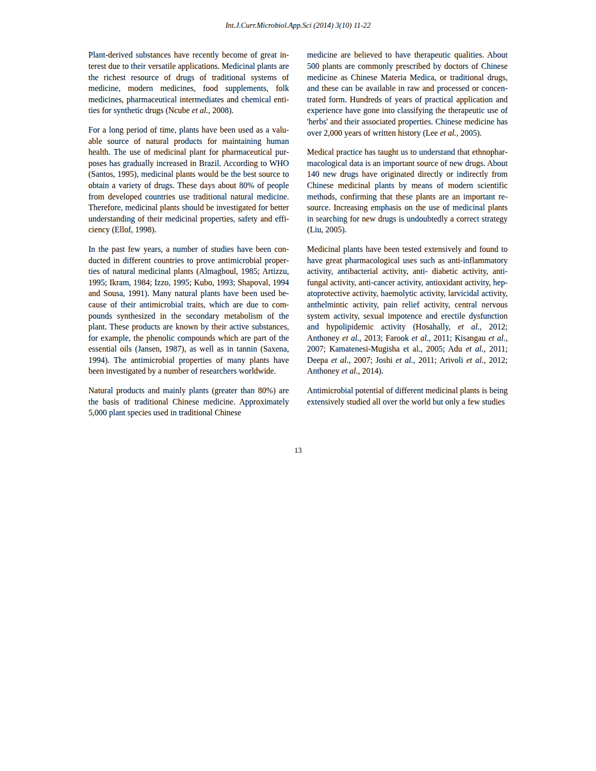Int.J.Curr.Microbiol.App.Sci (2014) 3(10) 11-22
Plant-derived substances have recently become of great interest due to their versatile applications. Medicinal plants are the richest resource of drugs of traditional systems of medicine, modern medicines, food supplements, folk medicines, pharmaceutical intermediates and chemical entities for synthetic drugs (Ncube et al., 2008).
For a long period of time, plants have been used as a valuable source of natural products for maintaining human health. The use of medicinal plant for pharmaceutical purposes has gradually increased in Brazil. According to WHO (Santos, 1995), medicinal plants would be the best source to obtain a variety of drugs. These days about 80% of people from developed countries use traditional natural medicine. Therefore, medicinal plants should be investigated for better understanding of their medicinal properties, safety and efficiency (Ellof, 1998).
In the past few years, a number of studies have been conducted in different countries to prove antimicrobial properties of natural medicinal plants (Almagboul, 1985; Artizzu, 1995; Ikram, 1984; Izzo, 1995; Kubo, 1993; Shapoval, 1994 and Sousa, 1991). Many natural plants have been used because of their antimicrobial traits, which are due to compounds synthesized in the secondary metabolism of the plant. These products are known by their active substances, for example, the phenolic compounds which are part of the essential oils (Jansen, 1987), as well as in tannin (Saxena, 1994). The antimicrobial properties of many plants have been investigated by a number of researchers worldwide.
Natural products and mainly plants (greater than 80%) are the basis of traditional Chinese medicine. Approximately 5,000 plant species used in traditional Chinese
medicine are believed to have therapeutic qualities. About 500 plants are commonly prescribed by doctors of Chinese medicine as Chinese Materia Medica, or traditional drugs, and these can be available in raw and processed or concentrated form. Hundreds of years of practical application and experience have gone into classifying the therapeutic use of 'herbs' and their associated properties. Chinese medicine has over 2,000 years of written history (Lee et al., 2005).
Medical practice has taught us to understand that ethnopharmacological data is an important source of new drugs. About 140 new drugs have originated directly or indirectly from Chinese medicinal plants by means of modern scientific methods, confirming that these plants are an important resource. Increasing emphasis on the use of medicinal plants in searching for new drugs is undoubtedly a correct strategy (Liu, 2005).
Medicinal plants have been tested extensively and found to have great pharmacological uses such as anti-inflammatory activity, antibacterial activity, anti- diabetic activity, anti-fungal activity, anti-cancer activity, antioxidant activity, hepatoprotective activity, haemolytic activity, larvicidal activity, anthelmintic activity, pain relief activity, central nervous system activity, sexual impotence and erectile dysfunction and hypolipidemic activity (Hosahally, et al., 2012; Anthoney et al., 2013; Farook et al., 2011; Kisangau et al., 2007; Kamatenesi-Mugisha et al., 2005; Adu et al., 2011; Deepa et al., 2007; Joshi et al., 2011; Arivoli et al., 2012; Anthoney et al., 2014).
Antimicrobial potential of different medicinal plants is being extensively studied all over the world but only a few studies
13